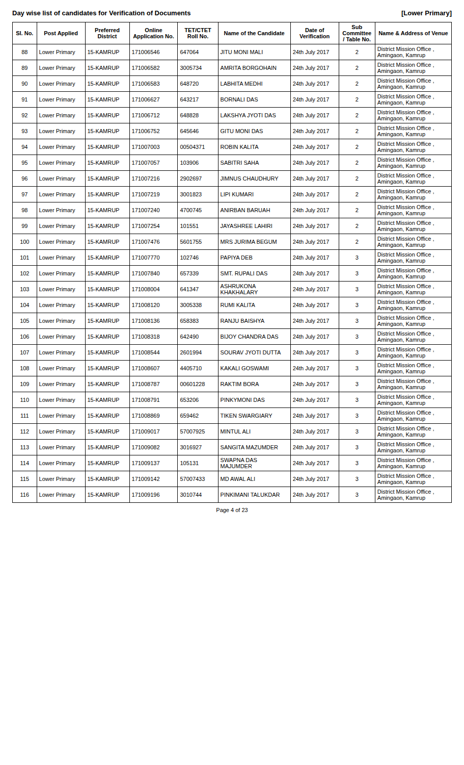Day wise list of candidates for Verification of Documents
[Lower Primary]
| Sl. No. | Post Applied | Preferred District | Online Application No. | TET/CTET Roll No. | Name of the Candidate | Date of Verification | Sub Committee / Table No. | Name & Address of Venue |
| --- | --- | --- | --- | --- | --- | --- | --- | --- |
| 88 | Lower Primary | 15-KAMRUP | 171006546 | 647064 | JITU MONI MALI | 24th July 2017 | 2 | District Mission Office , Amingaon, Kamrup |
| 89 | Lower Primary | 15-KAMRUP | 171006582 | 3005734 | AMRITA BORGOHAIN | 24th July 2017 | 2 | District Mission Office , Amingaon, Kamrup |
| 90 | Lower Primary | 15-KAMRUP | 171006583 | 648720 | LABHITA MEDHI | 24th July 2017 | 2 | District Mission Office , Amingaon, Kamrup |
| 91 | Lower Primary | 15-KAMRUP | 171006627 | 643217 | BORNALI DAS | 24th July 2017 | 2 | District Mission Office , Amingaon, Kamrup |
| 92 | Lower Primary | 15-KAMRUP | 171006712 | 648828 | LAKSHYA JYOTI DAS | 24th July 2017 | 2 | District Mission Office , Amingaon, Kamrup |
| 93 | Lower Primary | 15-KAMRUP | 171006752 | 645646 | GITU MONI DAS | 24th July 2017 | 2 | District Mission Office , Amingaon, Kamrup |
| 94 | Lower Primary | 15-KAMRUP | 171007003 | 00504371 | ROBIN KALITA | 24th July 2017 | 2 | District Mission Office , Amingaon, Kamrup |
| 95 | Lower Primary | 15-KAMRUP | 171007057 | 103906 | SABITRI SAHA | 24th July 2017 | 2 | District Mission Office , Amingaon, Kamrup |
| 96 | Lower Primary | 15-KAMRUP | 171007216 | 2902697 | JIMNUS CHAUDHURY | 24th July 2017 | 2 | District Mission Office , Amingaon, Kamrup |
| 97 | Lower Primary | 15-KAMRUP | 171007219 | 3001823 | LIPI KUMARI | 24th July 2017 | 2 | District Mission Office , Amingaon, Kamrup |
| 98 | Lower Primary | 15-KAMRUP | 171007240 | 4700745 | ANIRBAN BARUAH | 24th July 2017 | 2 | District Mission Office , Amingaon, Kamrup |
| 99 | Lower Primary | 15-KAMRUP | 171007254 | 101551 | JAYASHREE LAHIRI | 24th July 2017 | 2 | District Mission Office , Amingaon, Kamrup |
| 100 | Lower Primary | 15-KAMRUP | 171007476 | 5601755 | MRS JURIMA BEGUM | 24th July 2017 | 2 | District Mission Office , Amingaon, Kamrup |
| 101 | Lower Primary | 15-KAMRUP | 171007770 | 102746 | PAPIYA DEB | 24th July 2017 | 3 | District Mission Office , Amingaon, Kamrup |
| 102 | Lower Primary | 15-KAMRUP | 171007840 | 657339 | SMT. RUPALI DAS | 24th July 2017 | 3 | District Mission Office , Amingaon, Kamrup |
| 103 | Lower Primary | 15-KAMRUP | 171008004 | 641347 | ASHRUKONA KHAKHALARY | 24th July 2017 | 3 | District Mission Office , Amingaon, Kamrup |
| 104 | Lower Primary | 15-KAMRUP | 171008120 | 3005338 | RUMI KALITA | 24th July 2017 | 3 | District Mission Office , Amingaon, Kamrup |
| 105 | Lower Primary | 15-KAMRUP | 171008136 | 658383 | RANJU BAISHYA | 24th July 2017 | 3 | District Mission Office , Amingaon, Kamrup |
| 106 | Lower Primary | 15-KAMRUP | 171008318 | 642490 | BIJOY CHANDRA DAS | 24th July 2017 | 3 | District Mission Office , Amingaon, Kamrup |
| 107 | Lower Primary | 15-KAMRUP | 171008544 | 2601994 | SOURAV JYOTI DUTTA | 24th July 2017 | 3 | District Mission Office , Amingaon, Kamrup |
| 108 | Lower Primary | 15-KAMRUP | 171008607 | 4405710 | KAKALI GOSWAMI | 24th July 2017 | 3 | District Mission Office , Amingaon, Kamrup |
| 109 | Lower Primary | 15-KAMRUP | 171008787 | 00601228 | RAKTIM BORA | 24th July 2017 | 3 | District Mission Office , Amingaon, Kamrup |
| 110 | Lower Primary | 15-KAMRUP | 171008791 | 653206 | PINKYMONI DAS | 24th July 2017 | 3 | District Mission Office , Amingaon, Kamrup |
| 111 | Lower Primary | 15-KAMRUP | 171008869 | 659462 | TIKEN SWARGIARY | 24th July 2017 | 3 | District Mission Office , Amingaon, Kamrup |
| 112 | Lower Primary | 15-KAMRUP | 171009017 | 57007925 | MINTUL ALI | 24th July 2017 | 3 | District Mission Office , Amingaon, Kamrup |
| 113 | Lower Primary | 15-KAMRUP | 171009082 | 3016927 | SANGITA MAZUMDER | 24th July 2017 | 3 | District Mission Office , Amingaon, Kamrup |
| 114 | Lower Primary | 15-KAMRUP | 171009137 | 105131 | SWAPNA DAS MAJUMDER | 24th July 2017 | 3 | District Mission Office , Amingaon, Kamrup |
| 115 | Lower Primary | 15-KAMRUP | 171009142 | 57007433 | MD AWAL ALI | 24th July 2017 | 3 | District Mission Office , Amingaon, Kamrup |
| 116 | Lower Primary | 15-KAMRUP | 171009196 | 3010744 | PINKIMANI TALUKDAR | 24th July 2017 | 3 | District Mission Office , Amingaon, Kamrup |
Page 4 of 23